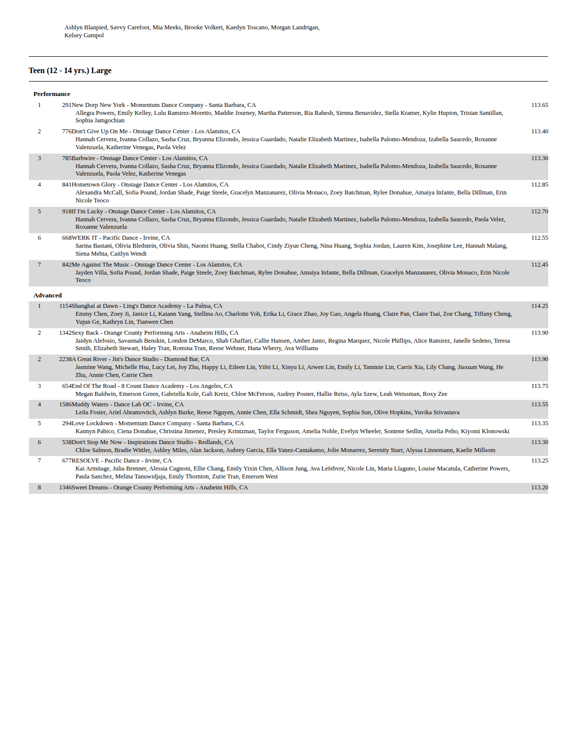Ashlyn Blanpied, Savvy Carefoot, Mia Meeks, Brooke Volkert, Kaedyn Toscano, Morgan Landrigan,
Kelsey Gampol
Teen (12 - 14 yrs.) Large
Performance
| 1 | 291 | New Dorp New York - Momentum Dance Company - Santa Barbara, CA Allegra Powers, Emily Kelley, Lulu Ramirez-Moretto, Maddie Journey, Martha Patterson, Ria Rahesh, Sienna Benavidez, Stella Kramer, Kylie Hupton, Tristan Santillan, Sophia Jamgochian | 113.65 |
| 2 | 776 | Don't Give Up On Me - Onstage Dance Center - Los Alamitos, CA Hannah Cervera, Ivanna Collazo, Sasha Cruz, Bryanna Elizondo, Jessica Guardado, Natalie Elizabeth Martinez, Isabella Palomo-Mendoza, Izabella Saucedo, Roxanne Valenzuela, Katherine Venegas, Paola Velez | 113.40 |
| 3 | 785 | Barbwire - Onstage Dance Center - Los Alamitos, CA Hannah Cervera, Ivanna Collazo, Sasha Cruz, Bryanna Elizondo, Jessica Guardado, Natalie Elizabeth Martinez, Isabella Palomo-Mendoza, Izabella Saucedo, Roxanne Valenzuela, Paola Velez, Katherine Venegas | 113.30 |
| 4 | 841 | Hometown Glory - Onstage Dance Center - Los Alamitos, CA Alexandra McCall, Sofia Pound, Jordan Shade, Paige Steele, Gracelyn Manzanarez, Olivia Monaco, Zoey Batchman, Rylee Donahue, Amaiya Infante, Bella Dillman, Erin Nicole Teoco | 112.85 |
| 5 | 918 | If I'm Lucky - Onstage Dance Center - Los Alamitos, CA Hannah Cervera, Ivanna Collazo, Sasha Cruz, Bryanna Elizondo, Jessica Guardado, Natalie Elizabeth Martinez, Isabella Palomo-Mendoza, Izabella Saucedo, Paola Velez, Roxanne Valenzuela | 112.70 |
| 6 | 668 | WERK IT - Pacific Dance - Irvine, CA Sarina Bastani, Olivia Bledstein, Olivia Shin, Naomi Huang, Stella Chabot, Cindy Ziyue Cheng, Nina Huang, Sophia Jordan, Lauren Kim, Josephine Lee, Hannah Malang, Siena Mehta, Caitlyn Wendt | 112.55 |
| 7 | 842 | Me Against The Music - Onstage Dance Center - Los Alamitos, CA Jayden Villa, Sofia Pound, Jordan Shade, Paige Steele, Zoey Batchman, Rylee Donahue, Amaiya Infante, Bella Dillman, Gracelyn Manzanarez, Olivia Monaco, Erin Nicole Teoco | 112.45 |
Advanced
| 1 | 1154 | Shanghai at Dawn - Ling's Dance Academy - La Palma, CA Emmy Chen, Zoey Ji, Janice Li, Kaiann Yang, Stellina Ao, Charlotte Yoh, Erika Li, Grace Zhao, Joy Gao, Angela Huang, Claire Pan, Claire Tsai, Zoe Chang, Tiffany Cheng, Yujun Ge, Kathryn Lin, Tianwen Chen | 114.25 |
| 2 | 1342 | Sexy Back - Orange County Performing Arts - Anaheim Hills, CA Jaidyn Alefosio, Savannah Benskin, London DeMarco, Shab Ghaffari, Callie Hansen, Amber Janio, Regina Marquez, Nicole Phillips, Alice Ramirez, Janelle Sedeno, Teresa Smith, Elizabeth Stewart, Haley Tran, Romina Tran, Reese Wehner, Hana Wherry, Ava Williams | 113.90 |
| 2 | 2238 | A Great River - Jin's Dance Studio - Diamond Bar, CA Jasmine Wang, Michelle Hsu, Lucy Lei, Joy Zhu, Happy Li, Eileen Lin, Yifei Li, Xinyu Li, Arwen Lin, Emily Li, Tammie Lin, Carris Xia, Lily Chang, Jiaxuan Wang, He Zhu, Annie Chen, Carrie Chen | 113.90 |
| 3 | 654 | End Of The Road - 8 Count Dance Academy - Los Angeles, CA Megan Baldwin, Emerson Green, Gabriella Kole, Gali Kreiz, Chloe McFerson, Audrey Posner, Hallie Reiss, Ayla Szew, Leah Weissman, Roxy Zee | 113.75 |
| 4 | 1586 | Muddy Waters - Dance Lab OC - Irvine, CA Leila Foster, Ariel Abramovitch, Ashlyn Burke, Reese Nguyen, Annie Chen, Ella Schmidt, Shea Nguyen, Sophia Sun, Olive Hopkins, Yuvika Srivastava | 113.55 |
| 5 | 294 | Love Lockdown - Momentum Dance Company - Santa Barbara, CA Kannyn Pabico, Ciena Donahue, Christina Jimenez, Presley Krintzman, Taylor Ferguson, Amelia Noble, Evelyn Wheeler, Sontene Sedlin, Amelia Pelto, Kiyomi Klonowski | 113.35 |
| 6 | 538 | Don't Stop Me Now - Inspirations Dance Studio - Redlands, CA Chloe Salmon, Bradie Wittler, Ashley Miles, Alan Jackson, Aubrey Garcia, Ella Yanez-Cantakamo, Jolie Monarrez, Serenity Starr, Alyssa Linnemann, Kaelie Millsom | 113.30 |
| 7 | 677 | RESOLVE - Pacific Dance - Irvine, CA Kai Armitage, Julia Brenner, Alessia Cagnoni, Ellie Chang, Emily Yixin Chen, Allison Jung, Ava Lefebvre, Nicole Lin, Maria Llaguno, Louise Macatula, Catherine Powers, Paula Sanchez, Melina Tanuwidjaja, Emily Thornton, Zurie Tran, Emersen West | 113.25 |
| 8 | 1346 | Sweet Dreams - Orange County Performing Arts - Anaheim Hills, CA | 113.20 |